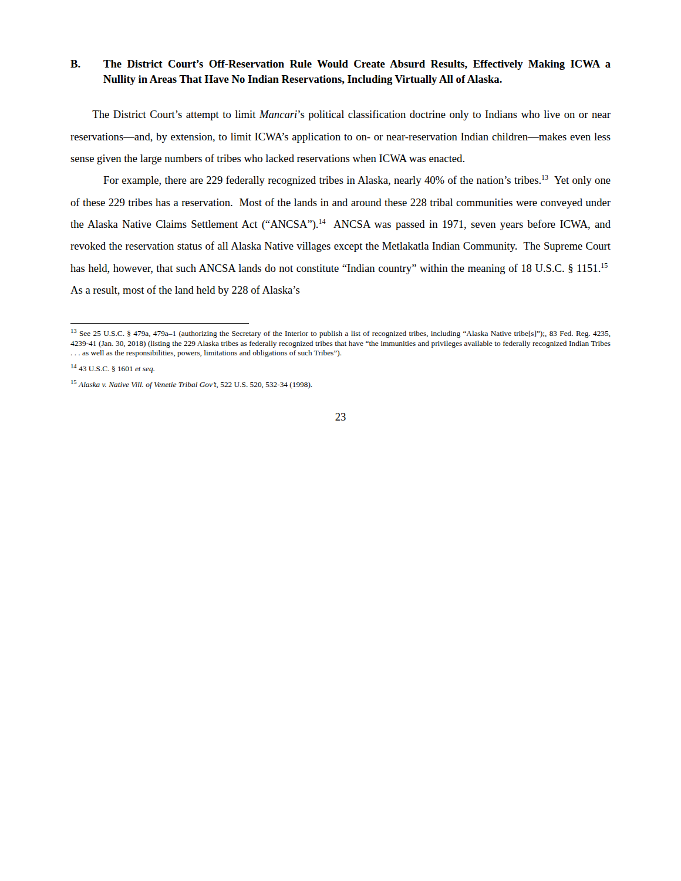B.
The District Court’s Off-Reservation Rule Would Create Absurd Results, Effectively Making ICWA a Nullity in Areas That Have No Indian Reservations, Including Virtually All of Alaska.
The District Court’s attempt to limit Mancari’s political classification doctrine only to Indians who live on or near reservations—and, by extension, to limit ICWA’s application to on- or near-reservation Indian children—makes even less sense given the large numbers of tribes who lacked reservations when ICWA was enacted.
For example, there are 229 federally recognized tribes in Alaska, nearly 40% of the nation’s tribes.13 Yet only one of these 229 tribes has a reservation. Most of the lands in and around these 228 tribal communities were conveyed under the Alaska Native Claims Settlement Act (“ANCSA”).14 ANCSA was passed in 1971, seven years before ICWA, and revoked the reservation status of all Alaska Native villages except the Metlakatla Indian Community. The Supreme Court has held, however, that such ANCSA lands do not constitute “Indian country” within the meaning of 18 U.S.C. § 1151.15 As a result, most of the land held by 228 of Alaska’s
13 See 25 U.S.C. § 479a, 479a–1 (authorizing the Secretary of the Interior to publish a list of recognized tribes, including “Alaska Native tribe[s]”);, 83 Fed. Reg. 4235, 4239-41 (Jan. 30, 2018) (listing the 229 Alaska tribes as federally recognized tribes that have “the immunities and privileges available to federally recognized Indian Tribes . . . as well as the responsibilities, powers, limitations and obligations of such Tribes”).
14 43 U.S.C. § 1601 et seq.
15 Alaska v. Native Vill. of Venetie Tribal Gov’t, 522 U.S. 520, 532-34 (1998).
23